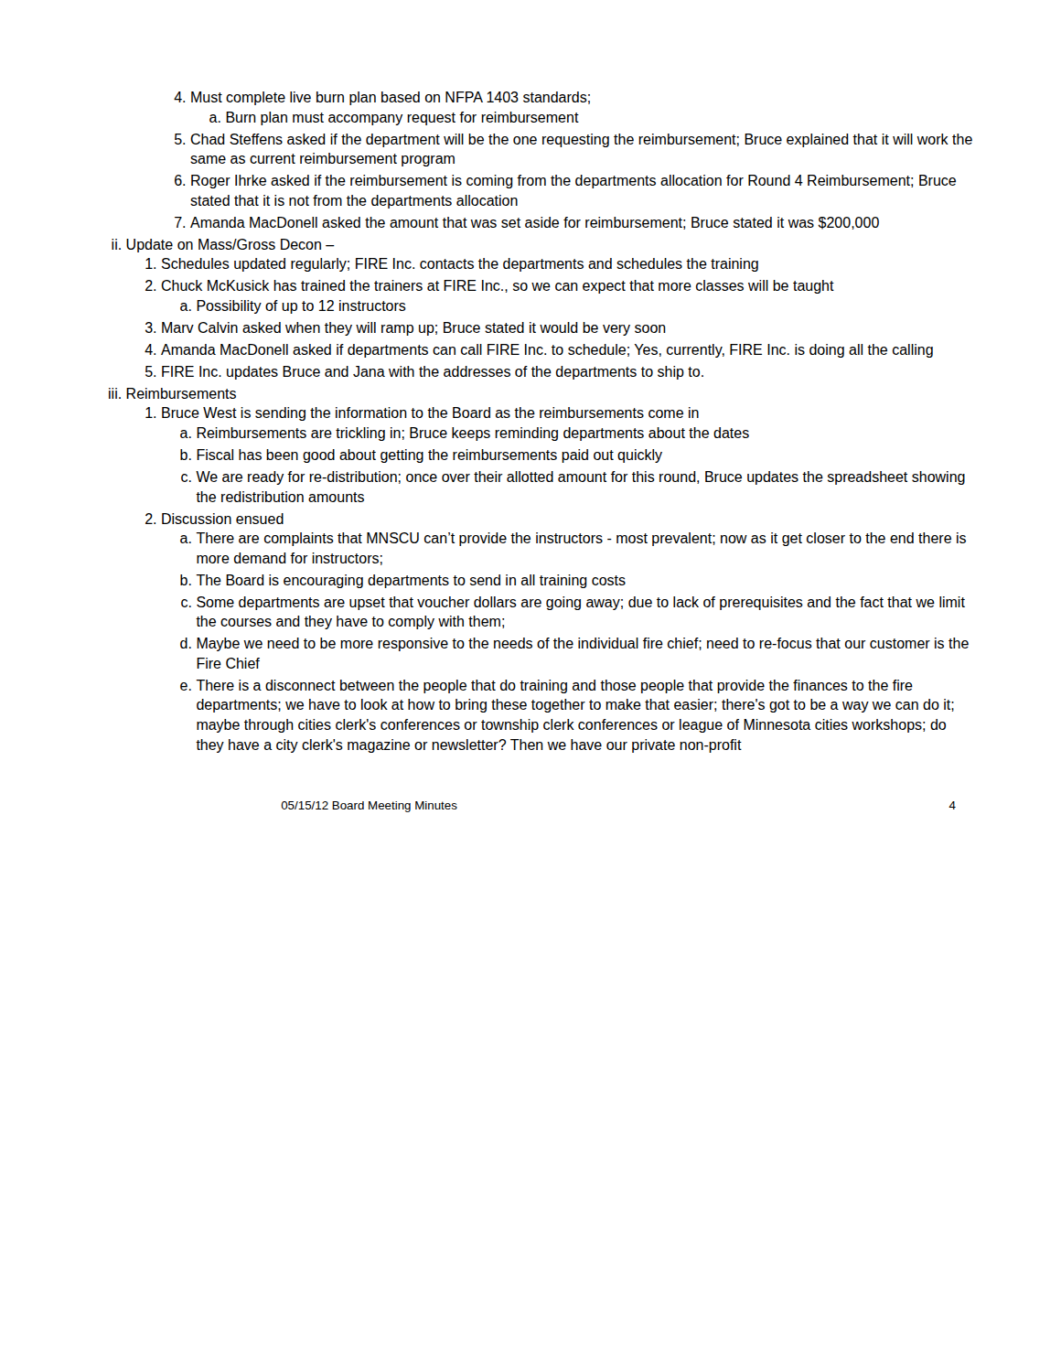Must complete live burn plan based on NFPA 1403 standards;
Burn plan must accompany request for reimbursement
Chad Steffens asked if the department will be the one requesting the reimbursement; Bruce explained that it will work the same as current reimbursement program
Roger Ihrke asked if the reimbursement is coming from the departments allocation for Round 4 Reimbursement; Bruce stated that it is not from the departments allocation
Amanda MacDonell asked the amount that was set aside for reimbursement; Bruce stated it was $200,000
Update on Mass/Gross Decon –
Schedules updated regularly; FIRE Inc. contacts the departments and schedules the training
Chuck McKusick has trained the trainers at FIRE Inc., so we can expect that more classes will be taught
Possibility of up to 12 instructors
Marv Calvin asked when they will ramp up; Bruce stated it would be very soon
Amanda MacDonell asked if departments can call FIRE Inc. to schedule; Yes, currently, FIRE Inc. is doing all the calling
FIRE Inc. updates Bruce and Jana with the addresses of the departments to ship to.
Reimbursements
Bruce West is sending the information to the Board as the reimbursements come in
Reimbursements are trickling in; Bruce keeps reminding departments about the dates
Fiscal has been good about getting the reimbursements paid out quickly
We are ready for re-distribution; once over their allotted amount for this round, Bruce updates the spreadsheet showing the redistribution amounts
Discussion ensued
There are complaints that MNSCU can’t provide the instructors - most prevalent; now as it get closer to the end there is more demand for instructors;
The Board is encouraging departments to send in all training costs
Some departments are upset that voucher dollars are going away; due to lack of prerequisites and the fact that we limit the courses and they have to comply with them;
Maybe we need to be more responsive to the needs of the individual fire chief; need to re-focus that our customer is the Fire Chief
There is a disconnect between the people that do training and those people that provide the finances to the fire departments; we have to look at how to bring these together to make that easier; there's got to be a way we can do it; maybe through cities clerk's conferences or township clerk conferences or league of Minnesota cities workshops; do they have a city clerk's magazine or newsletter? Then we have our private non-profit
05/15/12 Board Meeting Minutes 4